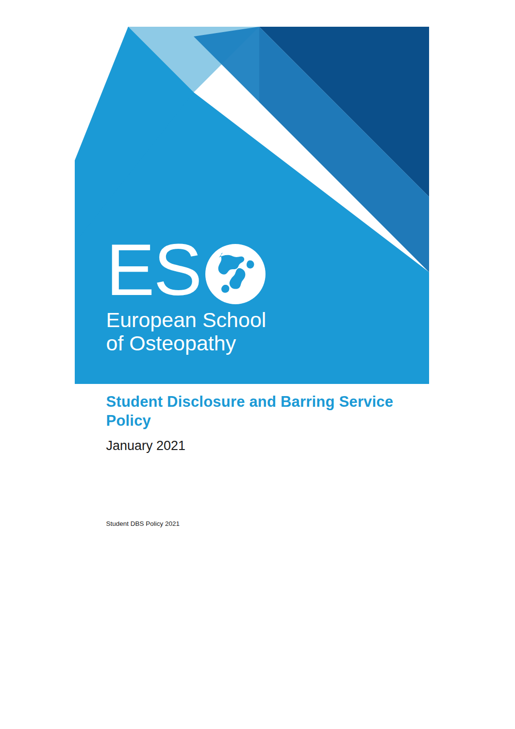ES
European School
of Osteopathy
Student Disclosure and Barring Service Policy
January 2021
Student DBS Policy 2021